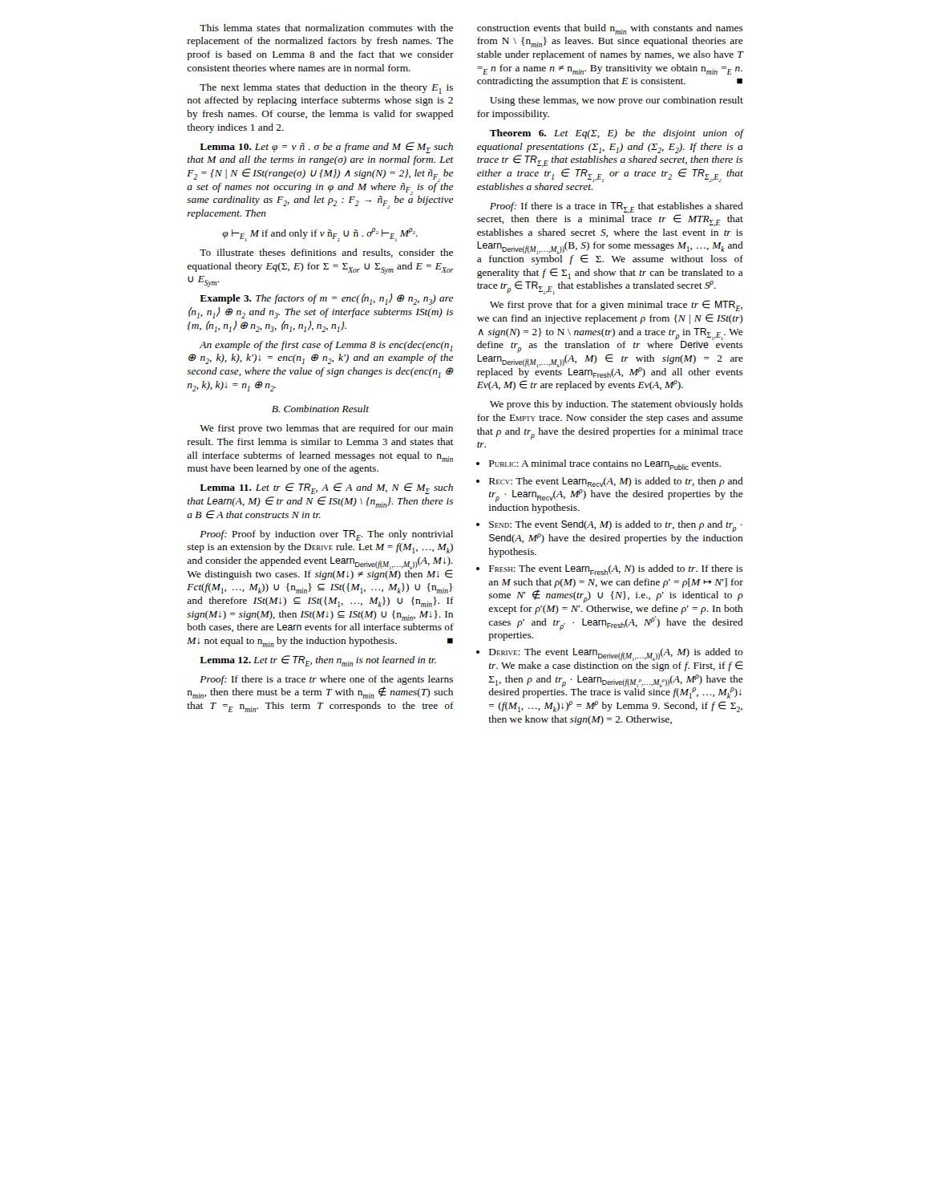This lemma states that normalization commutes with the replacement of the normalized factors by fresh names. The proof is based on Lemma 8 and the fact that we consider consistent theories where names are in normal form.
The next lemma states that deduction in the theory E1 is not affected by replacing interface subterms whose sign is 2 by fresh names. Of course, the lemma is valid for swapped theory indices 1 and 2.
Lemma 10. Let φ = ν ñ . σ be a frame and M ∈ MΣ such that M and all the terms in range(σ) are in normal form. Let F2 = {N | N ∈ ISt(range(σ) ∪ {M}) ∧ sign(N) = 2}, let ñF2 be a set of names not occuring in φ and M where ñF2 is of the same cardinality as F2, and let ρ2 : F2 → ñF2 be a bijective replacement. Then
φ ⊢E1 M if and only if ν ñF2 ∪ ñ . σρ2 ⊢E1 Mρ2.
To illustrate theses definitions and results, consider the equational theory Eq(Σ, E) for Σ = ΣXor ∪ ΣSym and E = EXor ∪ ESym.
Example 3. The factors of m = enc(⟨n1, n1⟩ ⊕ n2, n3) are ⟨n1, n1⟩ ⊕ n2 and n3. The set of interface subterms ISt(m) is {m, ⟨n1, n1⟩ ⊕ n2, n3, ⟨n1, n1⟩, n2, n1}.
An example of the first case of Lemma 8 is enc(dec(enc(n1 ⊕ n2, k), k), k′)↓ = enc(n1 ⊕ n2, k′) and an example of the second case, where the value of sign changes is dec(enc(n1 ⊕ n2, k), k)↓ = n1 ⊕ n2.
B. Combination Result
We first prove two lemmas that are required for our main result. The first lemma is similar to Lemma 3 and states that all interface subterms of learned messages not equal to nmin must have been learned by one of the agents.
Lemma 11. Let tr ∈ TRE, A ∈ A and M, N ∈ MΣ such that Learn(A, M) ∈ tr and N ∈ ISt(M) \ {nmin}. Then there is a B ∈ A that constructs N in tr.
Proof: Proof by induction over TRE. The only nontrivial step is an extension by the Derive rule. Let M = f(M1, …, Mk) and consider the appended event LearnDerive(f(M1,…,Mk))(A, M↓). We distinguish two cases. If sign(M↓) ≠ sign(M) then M↓ ∈ Fct(f(M1, …, Mk)) ∪ {nmin} ⊆ ISt({M1, …, Mk}) ∪ {nmin} and therefore ISt(M↓) ⊆ ISt({M1, …, Mk}) ∪ {nmin}. If sign(M↓) = sign(M), then ISt(M↓) ⊆ ISt(M) ∪ {nmin, M↓}. In both cases, there are Learn events for all interface subterms of M↓ not equal to nmin by the induction hypothesis. ■
Lemma 12. Let tr ∈ TRE, then nmin is not learned in tr.
Proof: If there is a trace tr where one of the agents learns nmin, then there must be a term T with nmin ∉ names(T) such that T =E nmin. This term T corresponds to the tree of construction events that build nmin with constants and names from N \ {nmin} as leaves. But since equational theories are stable under replacement of names by names, we also have T =E n for a name n ≠ nmin. By transitivity we obtain nmin =E n. contradicting the assumption that E is consistent. ■
Using these lemmas, we now prove our combination result for impossibility.
Theorem 6. Let Eq(Σ, E) be the disjoint union of equational presentations (Σ1, E1) and (Σ2, E2). If there is a trace tr ∈ TRΣ,E that establishes a shared secret, then there is either a trace tr1 ∈ TRΣ1,E1 or a trace tr2 ∈ TRΣ2,E2 that establishes a shared secret.
Proof: If there is a trace in TRΣ,E that establishes a shared secret, then there is a minimal trace tr ∈ MTRΣ,E that establishes a shared secret S, where the last event in tr is LearnDerive(f(M1,…,Mk))(B, S) for some messages M1, …, Mk and a function symbol f ∈ Σ. We assume without loss of generality that f ∈ Σ1 and show that tr can be translated to a trace trρ ∈ TRΣ1,E1 that establishes a translated secret Sρ.
We first prove that for a given minimal trace tr ∈ MTRE, we can find an injective replacement ρ from {N | N ∈ ISt(tr) ∧ sign(N) = 2} to N \ names(tr) and a trace trρ in TRΣ1,E1. We define trρ as the translation of tr where Derive events LearnDerive(f(M1,…,Mk))(A, M) ∈ tr with sign(M) = 2 are replaced by events LearnFresh(A, Mρ) and all other events Ev(A, M) ∈ tr are replaced by events Ev(A, Mρ).
We prove this by induction. The statement obviously holds for the Empty trace. Now consider the step cases and assume that ρ and trρ have the desired properties for a minimal trace tr.
Public: A minimal trace contains no LearnPublic events.
Recv: The event LearnRecv(A, M) is added to tr, then ρ and trρ · LearnRecv(A, Mρ) have the desired properties by the induction hypothesis.
Send: The event Send(A, M) is added to tr, then ρ and trρ · Send(A, Mρ) have the desired properties by the induction hypothesis.
Fresh: The event LearnFresh(A, N) is added to tr. If there is an M such that ρ(M) = N, we can define ρ′ = ρ[M ↦ N′] for some N′ ∉ names(trρ) ∪ {N}, i.e., ρ′ is identical to ρ except for ρ′(M) = N′. Otherwise, we define ρ′ = ρ. In both cases ρ′ and trρ′ · LearnFresh(A, Nρ′) have the desired properties.
Derive: The event LearnDerive(f(M1,…,Mk))(A, M) is added to tr. We make a case distinction on the sign of f. First, if f ∈ Σ1, then ρ and trρ · LearnDerive(f(M1ρ,…,Mkρ))(A, Mρ) have the desired properties. The trace is valid since f(M1ρ, …, Mkρ)↓ = (f(M1, …, Mk)↓)ρ = Mρ by Lemma 9. Second, if f ∈ Σ2, then we know that sign(M) = 2. Otherwise,